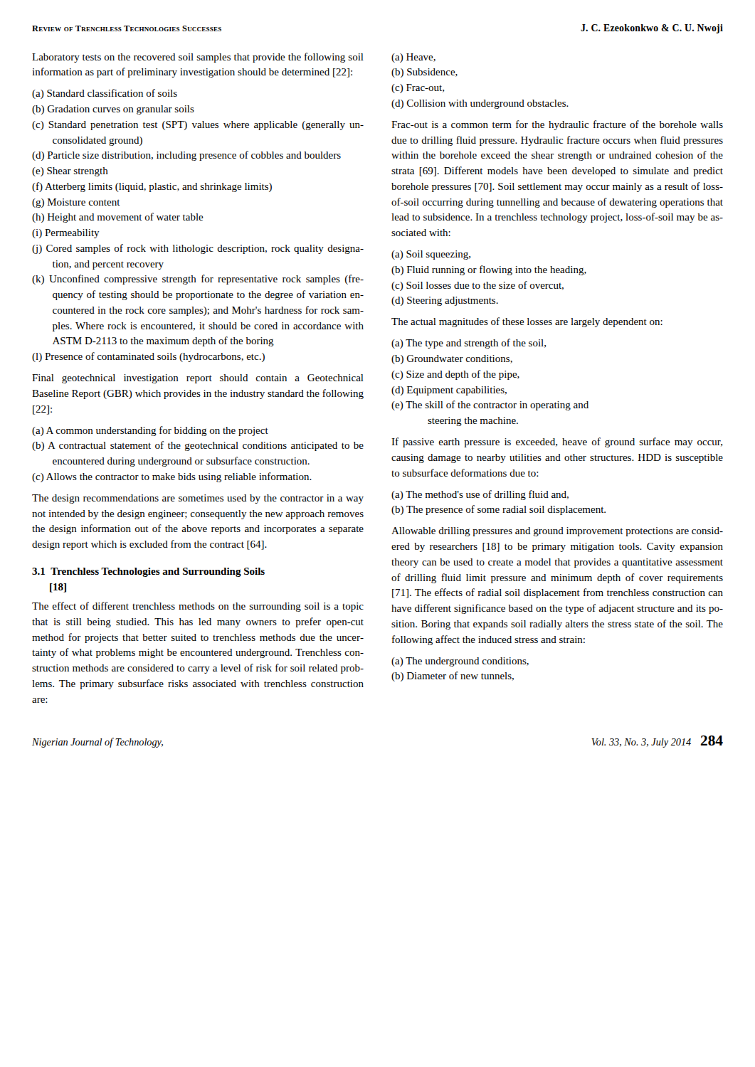Review of Trenchless Technologies Successes J. C. Ezeokonkwo & C. U. Nwoji
Laboratory tests on the recovered soil samples that provide the following soil information as part of preliminary investigation should be determined [22]:
(a) Standard classification of soils
(b) Gradation curves on granular soils
(c) Standard penetration test (SPT) values where applicable (generally unconsolidated ground)
(d) Particle size distribution, including presence of cobbles and boulders
(e) Shear strength
(f) Atterberg limits (liquid, plastic, and shrinkage limits)
(g) Moisture content
(h) Height and movement of water table
(i) Permeability
(j) Cored samples of rock with lithologic description, rock quality designation, and percent recovery
(k) Unconfined compressive strength for representative rock samples (frequency of testing should be proportionate to the degree of variation encountered in the rock core samples); and Mohr's hardness for rock samples. Where rock is encountered, it should be cored in accordance with ASTM D-2113 to the maximum depth of the boring
(l) Presence of contaminated soils (hydrocarbons, etc.)
Final geotechnical investigation report should contain a Geotechnical Baseline Report (GBR) which provides in the industry standard the following [22]:
(a) A common understanding for bidding on the project
(b) A contractual statement of the geotechnical conditions anticipated to be encountered during underground or subsurface construction.
(c) Allows the contractor to make bids using reliable information.
The design recommendations are sometimes used by the contractor in a way not intended by the design engineer; consequently the new approach removes the design information out of the above reports and incorporates a separate design report which is excluded from the contract [64].
3.1 Trenchless Technologies and Surrounding Soils[18]
The effect of different trenchless methods on the surrounding soil is a topic that is still being studied. This has led many owners to prefer open-cut method for projects that better suited to trenchless methods due the uncertainty of what problems might be encountered underground. Trenchless construction methods are considered to carry a level of risk for soil related problems. The primary subsurface risks associated with trenchless construction are:
(a) Heave,
(b) Subsidence,
(c) Frac-out,
(d) Collision with underground obstacles.
Frac-out is a common term for the hydraulic fracture of the borehole walls due to drilling fluid pressure. Hydraulic fracture occurs when fluid pressures within the borehole exceed the shear strength or undrained cohesion of the strata [69]. Different models have been developed to simulate and predict borehole pressures [70]. Soil settlement may occur mainly as a result of loss-of-soil occurring during tunnelling and because of dewatering operations that lead to subsidence. In a trenchless technology project, loss-of-soil may be associated with:
(a) Soil squeezing,
(b) Fluid running or flowing into the heading,
(c) Soil losses due to the size of overcut,
(d) Steering adjustments.
The actual magnitudes of these losses are largely dependent on:
(a) The type and strength of the soil,
(b) Groundwater conditions,
(c) Size and depth of the pipe,
(d) Equipment capabilities,
(e) The skill of the contractor in operating and
steering the machine.
If passive earth pressure is exceeded, heave of ground surface may occur, causing damage to nearby utilities and other structures. HDD is susceptible to subsurface deformations due to:
(a) The method's use of drilling fluid and,
(b) The presence of some radial soil displacement.
Allowable drilling pressures and ground improvement protections are considered by researchers [18] to be primary mitigation tools. Cavity expansion theory can be used to create a model that provides a quantitative assessment of drilling fluid limit pressure and minimum depth of cover requirements [71]. The effects of radial soil displacement from trenchless construction can have different significance based on the type of adjacent structure and its position. Boring that expands soil radially alters the stress state of the soil. The following affect the induced stress and strain:
(a) The underground conditions,
(b) Diameter of new tunnels,
Nigerian Journal of Technology, Vol. 33, No. 3, July 2014 284